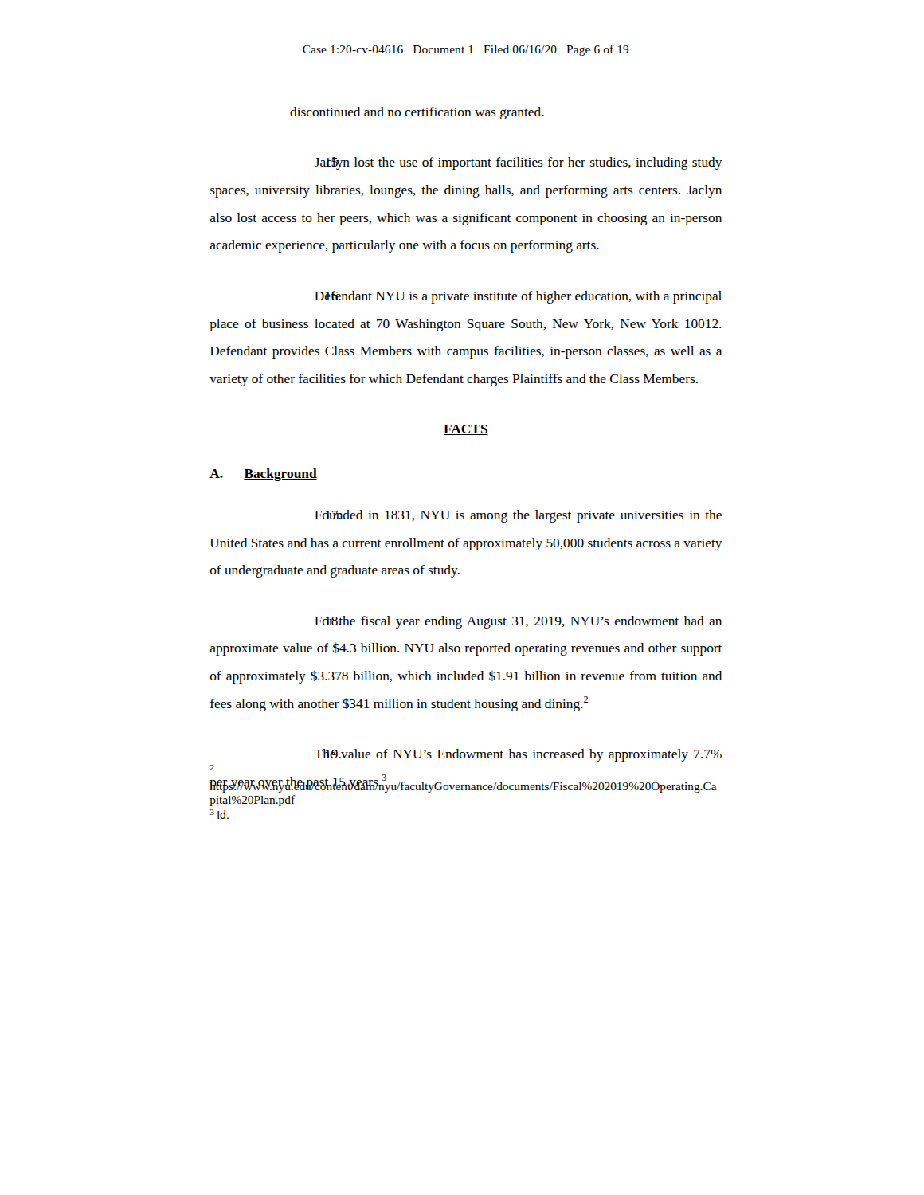Case 1:20-cv-04616 Document 1 Filed 06/16/20 Page 6 of 19
discontinued and no certification was granted.
15. Jaclyn lost the use of important facilities for her studies, including study spaces, university libraries, lounges, the dining halls, and performing arts centers. Jaclyn also lost access to her peers, which was a significant component in choosing an in-person academic experience, particularly one with a focus on performing arts.
16. Defendant NYU is a private institute of higher education, with a principal place of business located at 70 Washington Square South, New York, New York 10012. Defendant provides Class Members with campus facilities, in-person classes, as well as a variety of other facilities for which Defendant charges Plaintiffs and the Class Members.
FACTS
A. Background
17. Founded in 1831, NYU is among the largest private universities in the United States and has a current enrollment of approximately 50,000 students across a variety of undergraduate and graduate areas of study.
18. For the fiscal year ending August 31, 2019, NYU’s endowment had an approximate value of $4.3 billion. NYU also reported operating revenues and other support of approximately $3.378 billion, which included $1.91 billion in revenue from tuition and fees along with another $341 million in student housing and dining.2
19. The value of NYU’s Endowment has increased by approximately 7.7% per year over the past 15 years.3
2
https://www.nyu.edu/content/dam/nyu/facultyGovernance/documents/Fiscal%202019%20Operating.Capital%20Plan.pdf
3 Id.